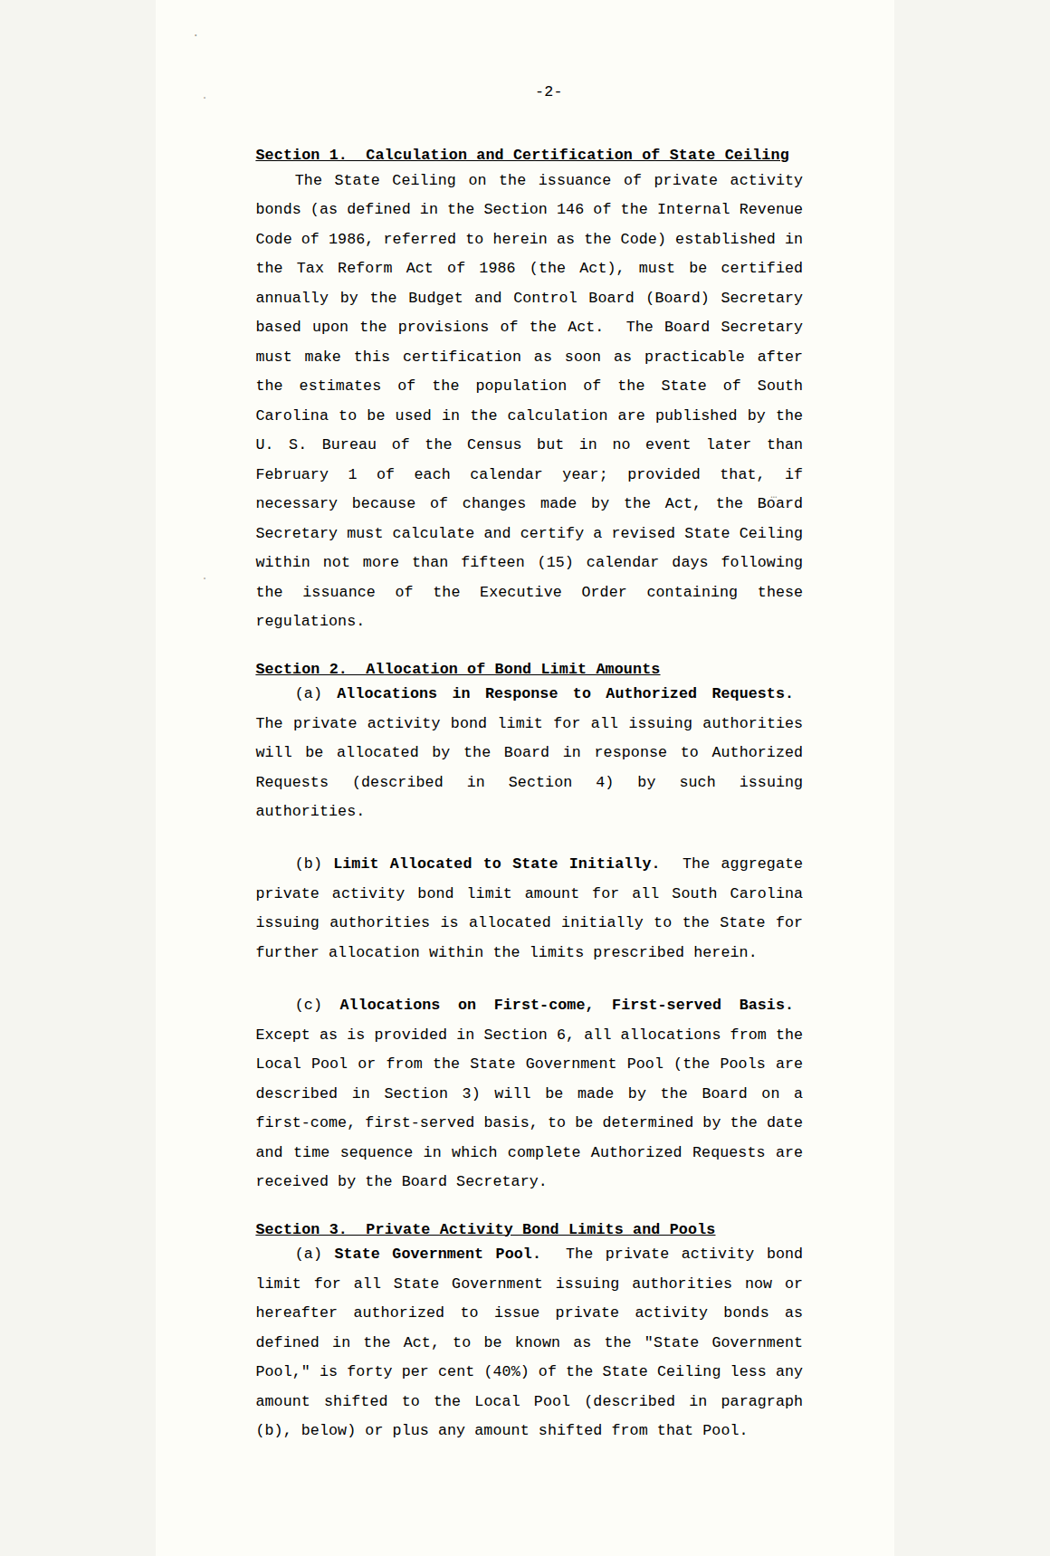.
.
.
…
-2-
Section 1. Calculation and Certification of State Ceiling
The State Ceiling on the issuance of private activity bonds (as defined in the Section 146 of the Internal Revenue Code of 1986, referred to herein as the Code) established in the Tax Reform Act of 1986 (the Act), must be certified annually by the Budget and Control Board (Board) Secretary based upon the provisions of the Act. The Board Secretary must make this certification as soon as practicable after the estimates of the population of the State of South Carolina to be used in the calculation are published by the U. S. Bureau of the Census but in no event later than February 1 of each calendar year; provided that, if necessary because of changes made by the Act, the Board Secretary must calculate and certify a revised State Ceiling within not more than fifteen (15) calendar days following the issuance of the Executive Order containing these regulations.
Section 2. Allocation of Bond Limit Amounts
(a) Allocations in Response to Authorized Requests. The private activity bond limit for all issuing authorities will be allocated by the Board in response to Authorized Requests (described in Section 4) by such issuing authorities.
(b) Limit Allocated to State Initially. The aggregate private activity bond limit amount for all South Carolina issuing authorities is allocated initially to the State for further allocation within the limits prescribed herein.
(c) Allocations on First-come, First-served Basis. Except as is provided in Section 6, all allocations from the Local Pool or from the State Government Pool (the Pools are described in Section 3) will be made by the Board on a first-come, first-served basis, to be determined by the date and time sequence in which complete Authorized Requests are received by the Board Secretary.
Section 3. Private Activity Bond Limits and Pools
(a) State Government Pool. The private activity bond limit for all State Government issuing authorities now or hereafter authorized to issue private activity bonds as defined in the Act, to be known as the "State Government Pool," is forty per cent (40%) of the State Ceiling less any amount shifted to the Local Pool (described in paragraph (b), below) or plus any amount shifted from that Pool.